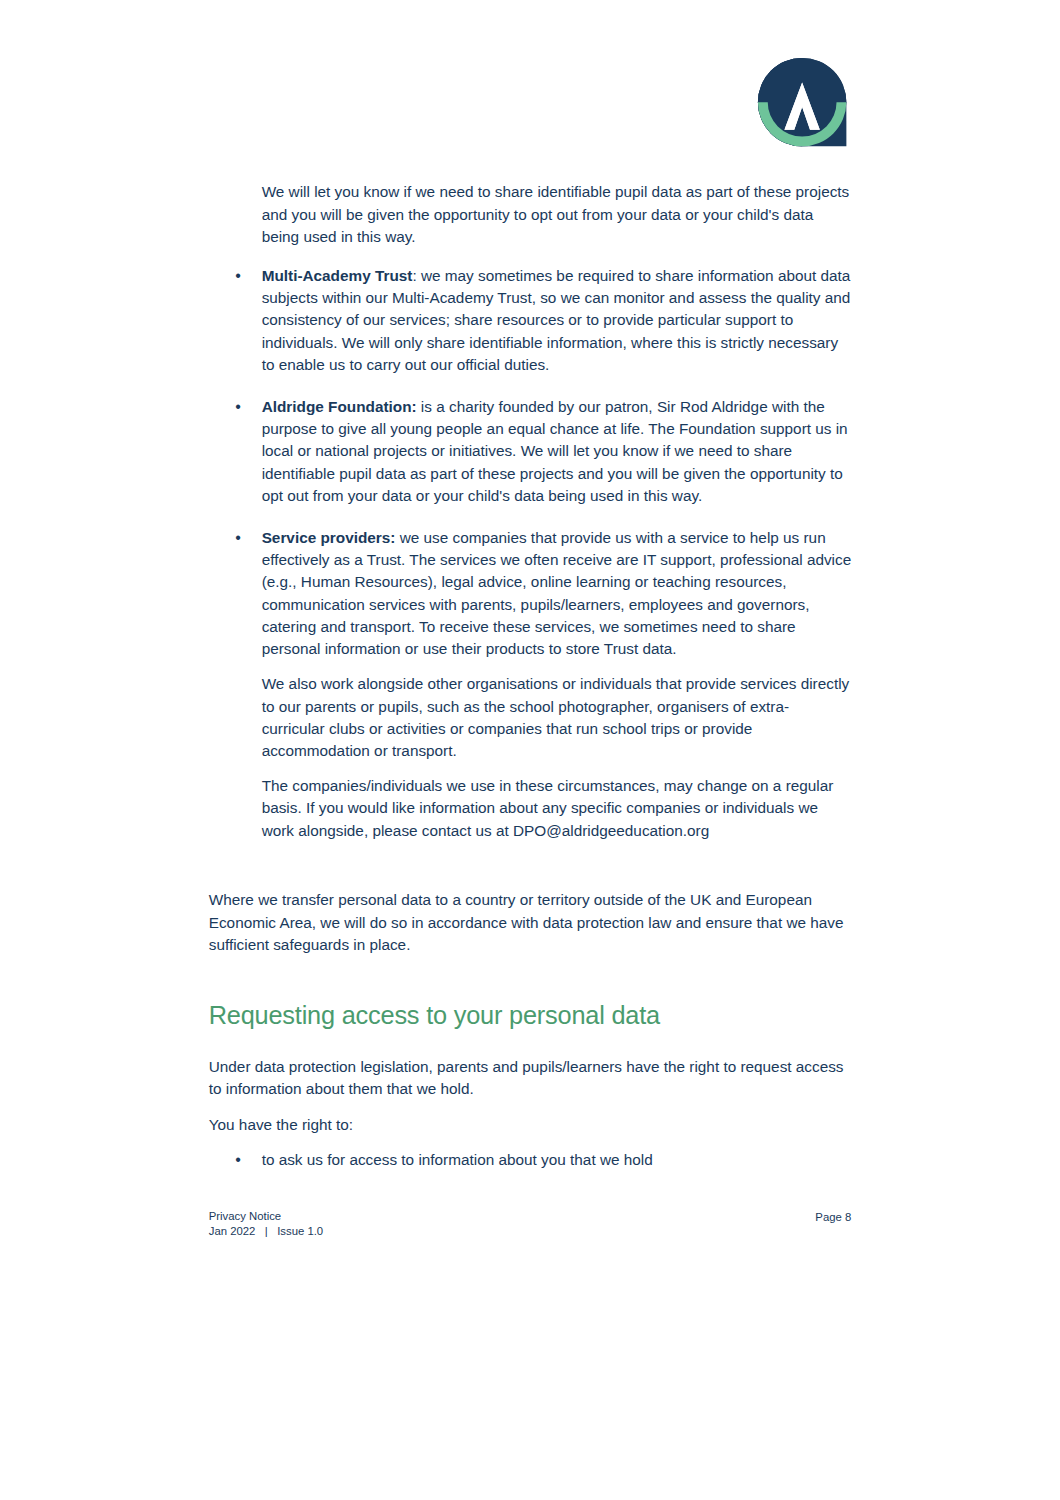We will let you know if we need to share identifiable pupil data as part of these projects and you will be given the opportunity to opt out from your data or your child's data being used in this way.
Multi-Academy Trust: we may sometimes be required to share information about data subjects within our Multi-Academy Trust, so we can monitor and assess the quality and consistency of our services; share resources or to provide particular support to individuals. We will only share identifiable information, where this is strictly necessary to enable us to carry out our official duties.
Aldridge Foundation: is a charity founded by our patron, Sir Rod Aldridge with the purpose to give all young people an equal chance at life. The Foundation support us in local or national projects or initiatives. We will let you know if we need to share identifiable pupil data as part of these projects and you will be given the opportunity to opt out from your data or your child's data being used in this way.
Service providers: we use companies that provide us with a service to help us run effectively as a Trust. The services we often receive are IT support, professional advice (e.g., Human Resources), legal advice, online learning or teaching resources, communication services with parents, pupils/learners, employees and governors, catering and transport. To receive these services, we sometimes need to share personal information or use their products to store Trust data.
We also work alongside other organisations or individuals that provide services directly to our parents or pupils, such as the school photographer, organisers of extra-curricular clubs or activities or companies that run school trips or provide accommodation or transport.
The companies/individuals we use in these circumstances, may change on a regular basis. If you would like information about any specific companies or individuals we work alongside, please contact us at DPO@aldridgeeducation.org
Where we transfer personal data to a country or territory outside of the UK and European Economic Area, we will do so in accordance with data protection law and ensure that we have sufficient safeguards in place.
Requesting access to your personal data
Under data protection legislation, parents and pupils/learners have the right to request access to information about them that we hold.
You have the right to:
to ask us for access to information about you that we hold
Privacy Notice
Jan 2022 | Issue 1.0
Page 8